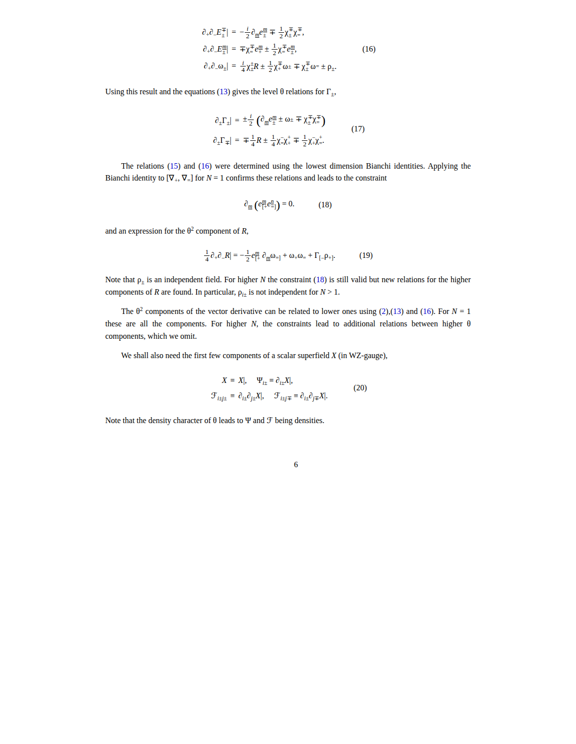| ∂ + ∂ − E ∓ ± / | = | − i 2 ∂ m e m ± ∓ 1 2 χ ∓ ± χ ∓ = , |
| ∂ + ∂ − E m ± / | = | ∓χ ∓ = e m + ± 1 2 χ ∓ = e m ± , |
| ∂ + ∂ − ω ± / | = | i 4 χ ± ± R ± 1 2 χ ∓ + ω ± ∓ χ ∓ ± ω = ± ρ ± . |
(16)
Using this result and the equations (13) gives the level θ relations for Γ±,
| ∂ ± Γ ± / | = | ± i 2 ( ∂ m e m ± ± ω ± ∓ χ ∓ ± χ ∓ = ) |
| ∂ ± Γ ∓ / | = | ∓ 1 4 R ± 1 4 χ − = χ + + ∓ 1 2 χ − + χ + = . |
(17)
The relations (15) and (16) were determined using the lowest dimension Bianchi identities. Applying the Bianchi identity to [∇+, ∇=] for N = 1 confirms these relations and leads to the constraint
∂m (em[+en=]) = 0.
(18)
and an expression for the θ2 component of R,
14∂+∂−R| = −12 em[+ ∂mω=] + ω+ω= + Γ[−ρ+].
(19)
Note that ρ± is an independent field. For higher N the constraint (18) is still valid but new relations for the higher components of R are found. In particular, ρi± is not independent for N > 1.
The θ2 components of the vector derivative can be related to lower ones using (2),(13) and (16). For N = 1 these are all the components. For higher N, the constraints lead to additional relations between higher θ components, which we omit.
We shall also need the first few components of a scalar superfield X (in WZ-gauge),
| X | ≡ | X /, Ψ i ± ≡ ∂ i ± X /, |
| ℱ i ± j ± | ≡ | ∂ i ± ∂ j ± X /, ℱ i ± j ∓ ≡ ∂ i ± ∂ j ∓ X /. |
(20)
Note that the density character of θ leads to Ψ and ℱ being densities.
6